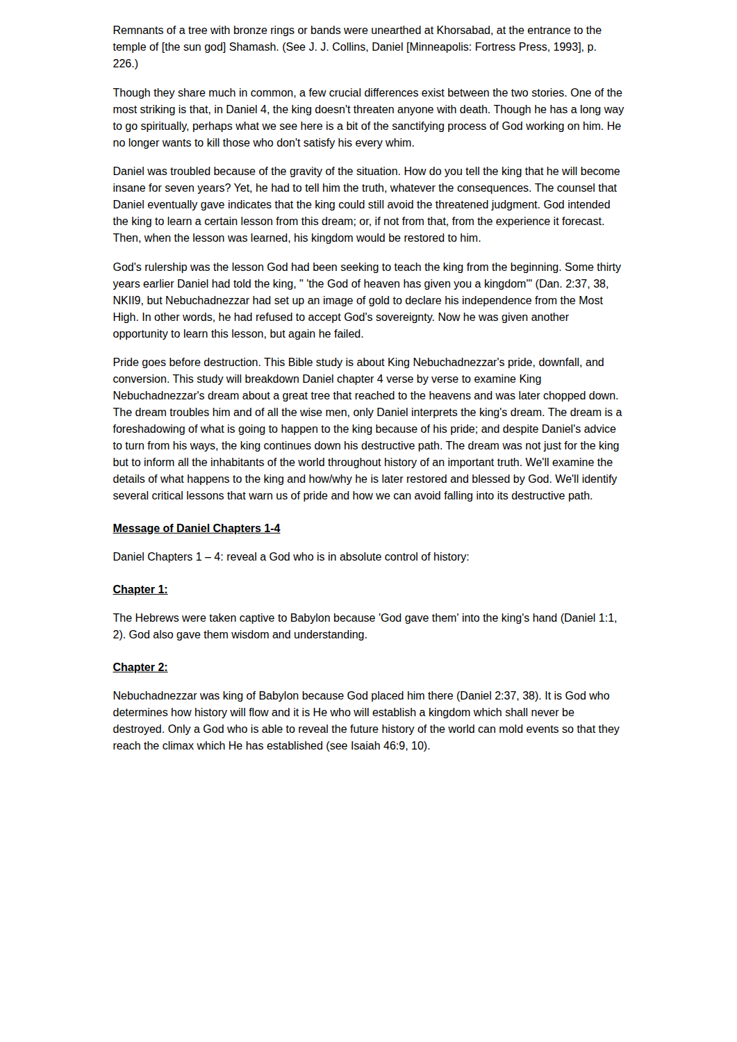Remnants of a tree with bronze rings or bands were unearthed at Khorsabad, at the entrance to the temple of [the sun god] Shamash. (See J. J. Collins, Daniel [Minneapolis: Fortress Press, 1993], p. 226.)
Though they share much in common, a few crucial differences exist between the two stories. One of the most striking is that, in Daniel 4, the king doesn't threaten anyone with death. Though he has a long way to go spiritually, perhaps what we see here is a bit of the sanctifying process of God working on him. He no longer wants to kill those who don't satisfy his every whim.
Daniel was troubled because of the gravity of the situation. How do you tell the king that he will become insane for seven years? Yet, he had to tell him the truth, whatever the consequences. The counsel that Daniel eventually gave indicates that the king could still avoid the threatened judgment. God intended the king to learn a certain lesson from this dream; or, if not from that, from the experience it forecast. Then, when the lesson was learned, his kingdom would be restored to him.
God's rulership was the lesson God had been seeking to teach the king from the beginning. Some thirty years earlier Daniel had told the king, " 'the God of heaven has given you a kingdom'" (Dan. 2:37, 38, NKII9, but Nebuchadnezzar had set up an image of gold to declare his independence from the Most High. In other words, he had refused to accept God's sovereignty. Now he was given another opportunity to learn this lesson, but again he failed.
Pride goes before destruction. This Bible study is about King Nebuchadnezzar's pride, downfall, and conversion. This study will breakdown Daniel chapter 4 verse by verse to examine King Nebuchadnezzar's dream about a great tree that reached to the heavens and was later chopped down. The dream troubles him and of all the wise men, only Daniel interprets the king's dream. The dream is a foreshadowing of what is going to happen to the king because of his pride; and despite Daniel's advice to turn from his ways, the king continues down his destructive path. The dream was not just for the king but to inform all the inhabitants of the world throughout history of an important truth. We'll examine the details of what happens to the king and how/why he is later restored and blessed by God. We'll identify several critical lessons that warn us of pride and how we can avoid falling into its destructive path.
Message of Daniel Chapters 1-4
Daniel Chapters 1 – 4: reveal a God who is in absolute control of history:
Chapter 1:
The Hebrews were taken captive to Babylon because 'God gave them' into the king's hand (Daniel 1:1, 2). God also gave them wisdom and understanding.
Chapter 2:
Nebuchadnezzar was king of Babylon because God placed him there (Daniel 2:37, 38). It is God who determines how history will flow and it is He who will establish a kingdom which shall never be destroyed. Only a God who is able to reveal the future history of the world can mold events so that they reach the climax which He has established (see Isaiah 46:9, 10).